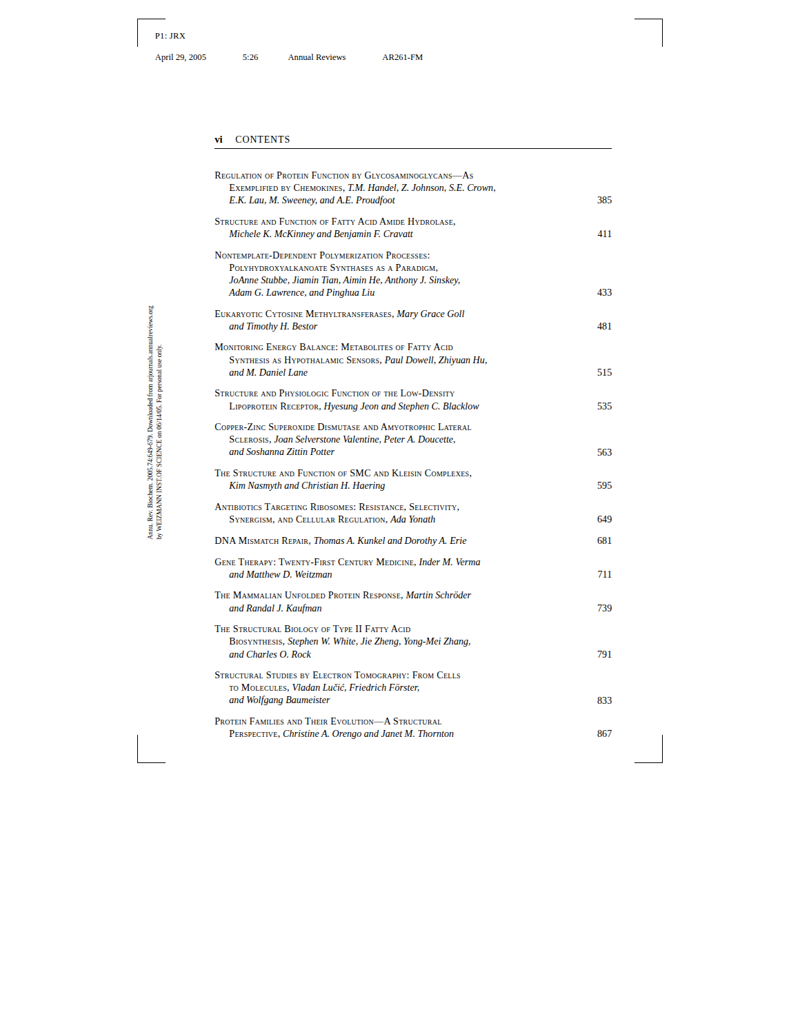P1: JRX
April 29, 2005 5:26 Annual Reviews AR261-FM
Annu. Rev. Biochem. 2005.74:649-679. Downloaded from arjournals.annualreviews.org by WEIZMANN INST.OF SCIENCE on 06/14/05. For personal use only.
vi CONTENTS
| Regulation of Protein Function by Glycosaminoglycans—As Exemplified by Chemokines, T.M. Handel, Z. Johnson, S.E. Crown, E.K. Lau, M. Sweeney, and A.E. Proudfoot | 385 |
| Structure and Function of Fatty Acid Amide Hydrolase, Michele K. McKinney and Benjamin F. Cravatt | 411 |
| Nontemplate-Dependent Polymerization Processes: Polyhydroxyalkanoate Synthases as a Paradigm, JoAnne Stubbe, Jiamin Tian, Aimin He, Anthony J. Sinskey, Adam G. Lawrence, and Pinghua Liu | 433 |
| Eukaryotic Cytosine Methyltransferases, Mary Grace Goll and Timothy H. Bestor | 481 |
| Monitoring Energy Balance: Metabolites of Fatty Acid Synthesis as Hypothalamic Sensors, Paul Dowell, Zhiyuan Hu, and M. Daniel Lane | 515 |
| Structure and Physiologic Function of the Low-Density Lipoprotein Receptor, Hyesung Jeon and Stephen C. Blacklow | 535 |
| Copper-Zinc Superoxide Dismutase and Amyotrophic Lateral Sclerosis, Joan Selverstone Valentine, Peter A. Doucette, and Soshanna Zittin Potter | 563 |
| The Structure and Function of SMC and Kleisin Complexes, Kim Nasmyth and Christian H. Haering | 595 |
| Antibiotics Targeting Ribosomes: Resistance, Selectivity, Synergism, and Cellular Regulation, Ada Yonath | 649 |
| DNA Mismatch Repair, Thomas A. Kunkel and Dorothy A. Erie | 681 |
| Gene Therapy: Twenty-First Century Medicine, Inder M. Verma and Matthew D. Weitzman | 711 |
| The Mammalian Unfolded Protein Response, Martin Schröder and Randal J. Kaufman | 739 |
| The Structural Biology of Type II Fatty Acid Biosynthesis, Stephen W. White, Jie Zheng, Yong-Mei Zhang, and Charles O. Rock | 791 |
| Structural Studies by Electron Tomography: From Cells to Molecules, Vladan Lučić, Friedrich Förster, and Wolfgang Baumeister | 833 |
| Protein Families and Their Evolution—A Structural Perspective, Christine A. Orengo and Janet M. Thornton | 867 |